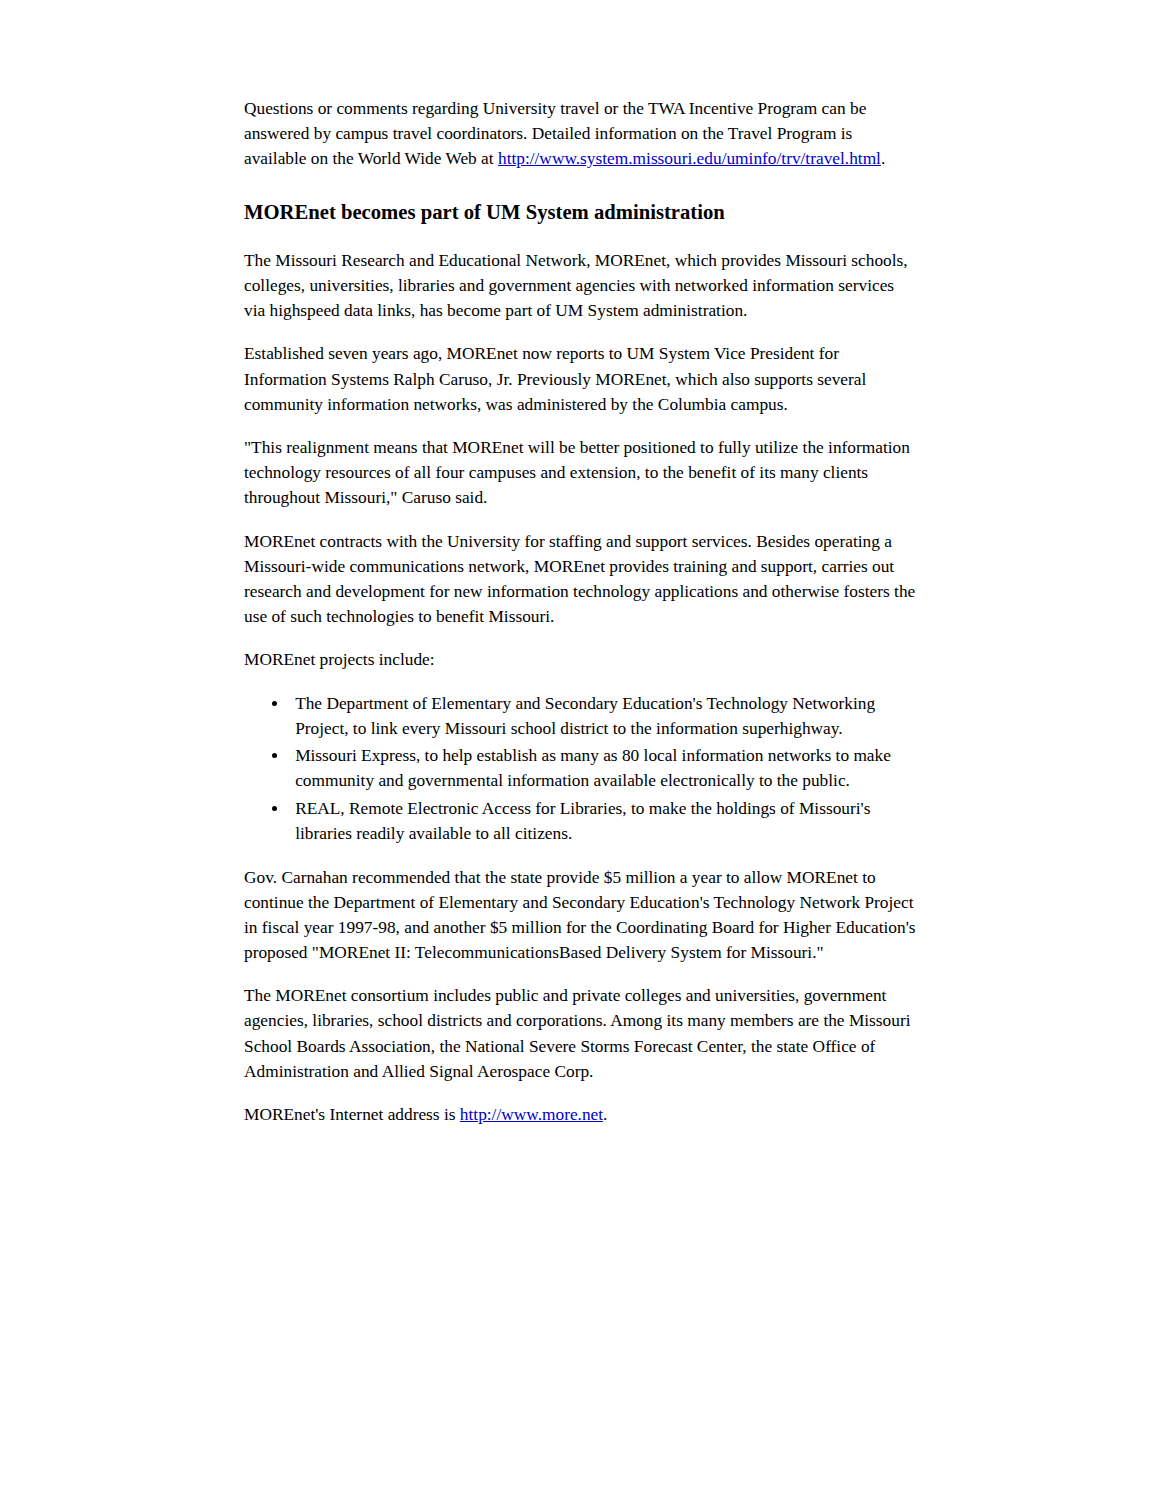Questions or comments regarding University travel or the TWA Incentive Program can be answered by campus travel coordinators. Detailed information on the Travel Program is available on the World Wide Web at http://www.system.missouri.edu/uminfo/trv/travel.html.
MOREnet becomes part of UM System administration
The Missouri Research and Educational Network, MOREnet, which provides Missouri schools, colleges, universities, libraries and government agencies with networked information services via highspeed data links, has become part of UM System administration.
Established seven years ago, MOREnet now reports to UM System Vice President for Information Systems Ralph Caruso, Jr. Previously MOREnet, which also supports several community information networks, was administered by the Columbia campus.
"This realignment means that MOREnet will be better positioned to fully utilize the information technology resources of all four campuses and extension, to the benefit of its many clients throughout Missouri," Caruso said.
MOREnet contracts with the University for staffing and support services. Besides operating a Missouri-wide communications network, MOREnet provides training and support, carries out research and development for new information technology applications and otherwise fosters the use of such technologies to benefit Missouri.
MOREnet projects include:
The Department of Elementary and Secondary Education's Technology Networking Project, to link every Missouri school district to the information superhighway.
Missouri Express, to help establish as many as 80 local information networks to make community and governmental information available electronically to the public.
REAL, Remote Electronic Access for Libraries, to make the holdings of Missouri's libraries readily available to all citizens.
Gov. Carnahan recommended that the state provide $5 million a year to allow MOREnet to continue the Department of Elementary and Secondary Education's Technology Network Project in fiscal year 1997-98, and another $5 million for the Coordinating Board for Higher Education's proposed "MOREnet II: TelecommunicationsBased Delivery System for Missouri."
The MOREnet consortium includes public and private colleges and universities, government agencies, libraries, school districts and corporations. Among its many members are the Missouri School Boards Association, the National Severe Storms Forecast Center, the state Office of Administration and Allied Signal Aerospace Corp.
MOREnet's Internet address is http://www.more.net.